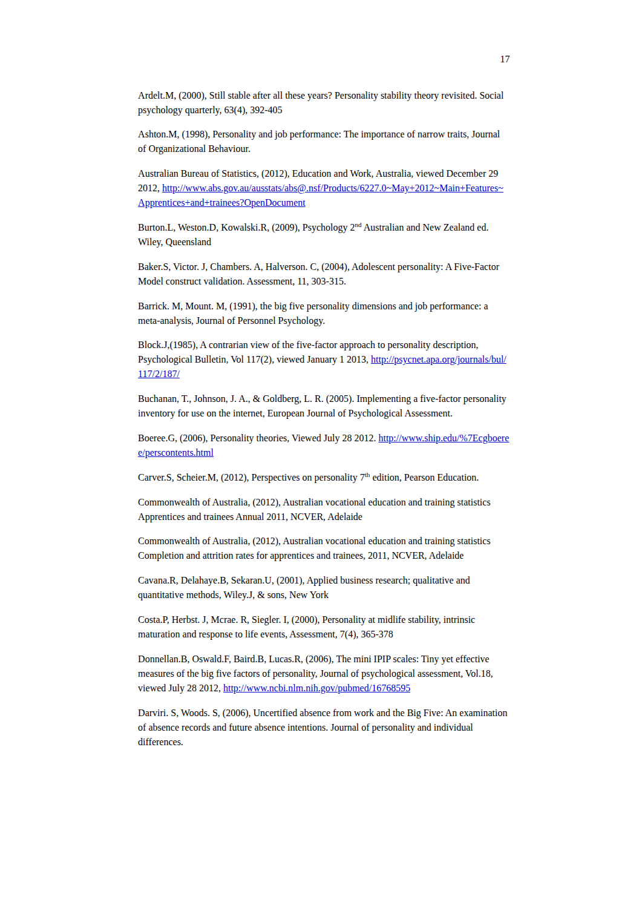17
Ardelt.M, (2000), Still stable after all these years? Personality stability theory revisited. Social psychology quarterly, 63(4), 392-405
Ashton.M, (1998), Personality and job performance: The importance of narrow traits, Journal of Organizational Behaviour.
Australian Bureau of Statistics, (2012), Education and Work, Australia, viewed December 29 2012, http://www.abs.gov.au/ausstats/abs@.nsf/Products/6227.0~May+2012~Main+Features~Apprentices+and+trainees?OpenDocument
Burton.L, Weston.D, Kowalski.R, (2009), Psychology 2nd Australian and New Zealand ed. Wiley, Queensland
Baker.S, Victor. J, Chambers. A, Halverson. C, (2004), Adolescent personality: A Five-Factor Model construct validation. Assessment, 11, 303-315.
Barrick. M, Mount. M, (1991), the big five personality dimensions and job performance: a meta-analysis, Journal of Personnel Psychology.
Block.J,(1985), A contrarian view of the five-factor approach to personality description, Psychological Bulletin, Vol 117(2), viewed January 1 2013, http://psycnet.apa.org/journals/bul/117/2/187/
Buchanan, T., Johnson, J. A., & Goldberg, L. R. (2005). Implementing a five-factor personality inventory for use on the internet, European Journal of Psychological Assessment.
Boeree.G, (2006), Personality theories, Viewed July 28 2012. http://www.ship.edu/%7Ecgboeree/perscontents.html
Carver.S, Scheier.M, (2012), Perspectives on personality 7th edition, Pearson Education.
Commonwealth of Australia, (2012), Australian vocational education and training statistics Apprentices and trainees Annual 2011, NCVER, Adelaide
Commonwealth of Australia, (2012), Australian vocational education and training statistics Completion and attrition rates for apprentices and trainees, 2011, NCVER, Adelaide
Cavana.R, Delahaye.B, Sekaran.U, (2001), Applied business research; qualitative and quantitative methods, Wiley.J, & sons, New York
Costa.P, Herbst. J, Mcrae. R, Siegler. I, (2000), Personality at midlife stability, intrinsic maturation and response to life events, Assessment, 7(4), 365-378
Donnellan.B, Oswald.F, Baird.B, Lucas.R, (2006), The mini IPIP scales: Tiny yet effective measures of the big five factors of personality, Journal of psychological assessment, Vol.18, viewed July 28 2012, http://www.ncbi.nlm.nih.gov/pubmed/16768595
Darviri. S, Woods. S, (2006), Uncertified absence from work and the Big Five: An examination of absence records and future absence intentions. Journal of personality and individual differences.